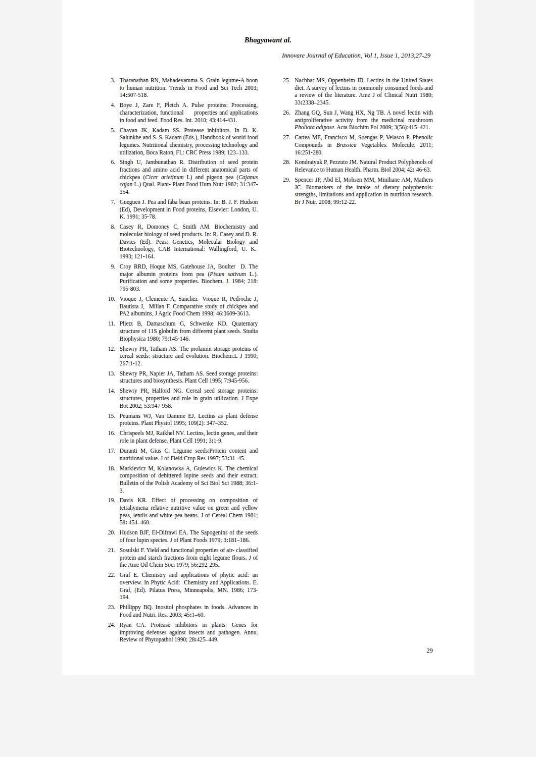Bhagyawant al.
Innovare Journal of Education, Vol 1, Issue 1, 2013,27-29
Tharanathan RN, Mahadevamma S. Grain legume-A boon to human nutrition. Trends in Food and Sci Tech 2003; 14: 507-518.
Boye J, Zare F, Pletch A. Pulse proteins: Processing, characterization, functional properties and applications in food and feed. Food Res. Int. 2010; 43:414-431.
Chavan JK, Kadam SS. Protease inhibitors. In D. K. Salunkhe and S. S. Kadam (Eds.), Handbook of world food legumes. Nutritional chemistry, processing technology and utilization, Boca Raton, FL: CRC Press 1989; 123–133.
Singh U, Jambunathan R. Distribution of seed protein fractions and amino acid in different anatomical parts of chickpea (Cicer arietinum L) and pigeon pea (Cajanus cajan L.) Qual. Plant- Plant Food Hum Nutr 1982; 31:347- 354.
Gueguen J. Pea and faba bean proteins. In: B. J. F. Hudson (Ed), Development in Food proteins, Elsevier: London, U. K. 1991; 35-78.
Casey R, Domoney C, Smith AM. Biochemistry and molecular biology of seed products. In: R. Casey and D. R. Davies (Ed). Peas: Genetics, Molecular Biology and Biotechnology, CAB International: Wallingford, U. K. 1993; 121-164.
Croy RRD, Hoque MS, Gatehouse JA, Boulter D. The major albumin proteins from pea (Pisum sativum L.). Purification and some properties. Biochem. J. 1984; 218: 795-803.
Vioque J, Clemente A, Sanchez- Vioque R, Pedroche J, Bautista J, Millan F. Comparative study of chickpea and PA2 albumins, J Agric Food Chem 1998; 46:3609-3613.
Plietz B, Damaschum G, Schwenke KD. Quaternary structure of 11S globulin from different plant seeds. Studia Biophysica 1980; 79:145-146.
Shewry PR, Tatham AS. The prolamin storage proteins of cereal seeds: structure and evolution. Biochem.L J 1990; 267:1-12.
Shewry PR, Napier JA, Tatham AS. Seed storage proteins: structures and biosynthesis. Plant Cell 1995; 7:945-956.
Shewry PR, Halford NG. Cereal seed storage proteins: structures, properties and role in grain utilization. J Expe Bot 2002; 53:947-958.
Peumans WJ, Van Damme EJ. Lectins as plant defense proteins. Plant Physiol 1995; 109(2): 347–352.
Chrispeels MJ, Raikhel NV. Lectins, lectin genes, and their role in plant defense. Plant Cell 1991; 3: 1-9.
Duranti M, Gius C. Legume seeds:Protein content and nutritional value. J of Field Crop Res 1997; 53: 31–45.
Markievicz M, Kolanowka A, Gulewics K. The chemical composition of debittered lupine seeds and their extract. Bulletin of the Polish Academy of Sci Biol Sci 1988; 36: 1-3.
Davis KR. Effect of processing on composition of tetrahymena relative nutritive value on green and yellow peas, lentils and white pea beans. J of Cereal Chem 1981; 58: 454–460.
Hudson BJF, El-Difrawi EA. The Sapogenins of the seeds of four lupin species. J of Plant Foods 1979; 3: 181–186.
Sosulski F. Yield and functional properties of air- classified protein and starch fractions from eight legume flours. J of the Ame Oil Chem Soci 1979; 56: 292-295.
Graf E. Chemistry and applications of phytic acid: an overview. In Phytic Acid: Chemistry and Applications. E. Graf, (Ed). Pilatus Press, Minneapolis, MN. 1986; 173-194.
Phillippy BQ. Inositol phosphates in foods. Advances in Food and Nutri. Res. 2003; 45: 1–60.
Ryan CA. Protease inhibitors in plants: Genes for improving defenses against insects and pathogen. Annu. Review of Phytopathol 1990; 28: 425–449.
Nachbar MS, Oppenheim JD. Lectins in the United States diet. A survey of lectins in commonly consumed foods and a review of the literature. Ame J of Clinical Nutri 1980; 33: 2338–2345.
Zhang GQ, Sun J, Wang HX, Ng TB. A novel lectin with antiproliferative activity from the medicinal mushroom Pholiota adipose. Acta Biochim Pol 2009; 3(56):415–421.
Cartea ME, Francisco M, Soengas P, Velasco P. Phenolic Compounds in Brassica Vegetables. Molecule. 2011; 16:251-280.
Kondratyuk P, Pezzuto JM. Natural Product Polyphenols of Relevance to Human Health. Pharm. Biol 2004; 42: 46-63.
Spencer JP, Abd El, Mohsen MM, Minihane AM, Mathers JC. Biomarkers of the intake of dietary polyphenols: strengths, limitations and application in nutrition research. Br J Nutr. 2008; 99: 12-22.
29